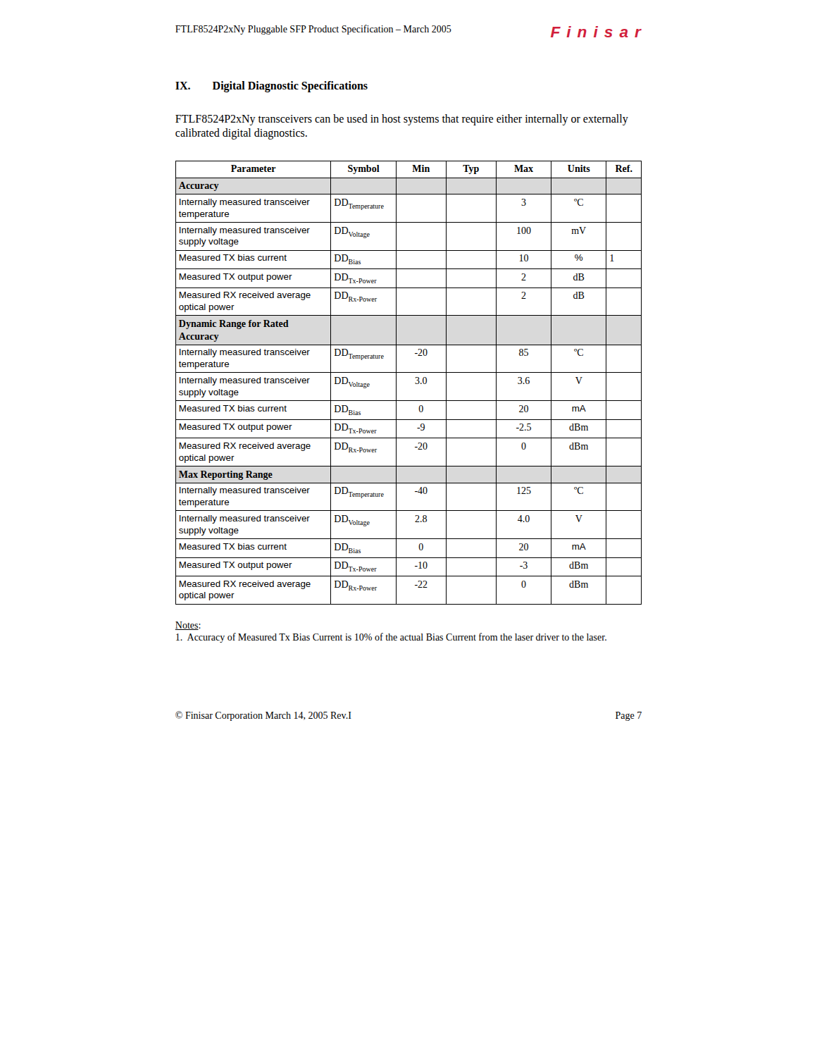FTLF8524P2xNy Pluggable SFP Product Specification – March 2005
F i n i s a r
IX. Digital Diagnostic Specifications
FTLF8524P2xNy transceivers can be used in host systems that require either internally or externally calibrated digital diagnostics.
| Parameter | Symbol | Min | Typ | Max | Units | Ref. |
| --- | --- | --- | --- | --- | --- | --- |
| Accuracy | | | | | | |
| Internally measured transceiver temperature | DD Temperature | | | 3 | ºC | |
| Internally measured transceiver supply voltage | DD Voltage | | | 100 | mV | |
| Measured TX bias current | DD Bias | | | 10 | % | 1 |
| Measured TX output power | DD Tx-Power | | | 2 | dB | |
| Measured RX received average optical power | DD Rx-Power | | | 2 | dB | |
| Dynamic Range for Rated Accuracy | | | | | | |
| Internally measured transceiver temperature | DD Temperature | -20 | | 85 | ºC | |
| Internally measured transceiver supply voltage | DD Voltage | 3.0 | | 3.6 | V | |
| Measured TX bias current | DD Bias | 0 | | 20 | mA | |
| Measured TX output power | DD Tx-Power | -9 | | -2.5 | dBm | |
| Measured RX received average optical power | DD Rx-Power | -20 | | 0 | dBm | |
| Max Reporting Range | | | | | | |
| Internally measured transceiver temperature | DD Temperature | -40 | | 125 | ºC | |
| Internally measured transceiver supply voltage | DD Voltage | 2.8 | | 4.0 | V | |
| Measured TX bias current | DD Bias | 0 | | 20 | mA | |
| Measured TX output power | DD Tx-Power | -10 | | -3 | dBm | |
| Measured RX received average optical power | DD Rx-Power | -22 | | 0 | dBm | |
Notes:
1. Accuracy of Measured Tx Bias Current is 10% of the actual Bias Current from the laser driver to the laser.
© Finisar Corporation March 14, 2005 Rev.I
Page 7